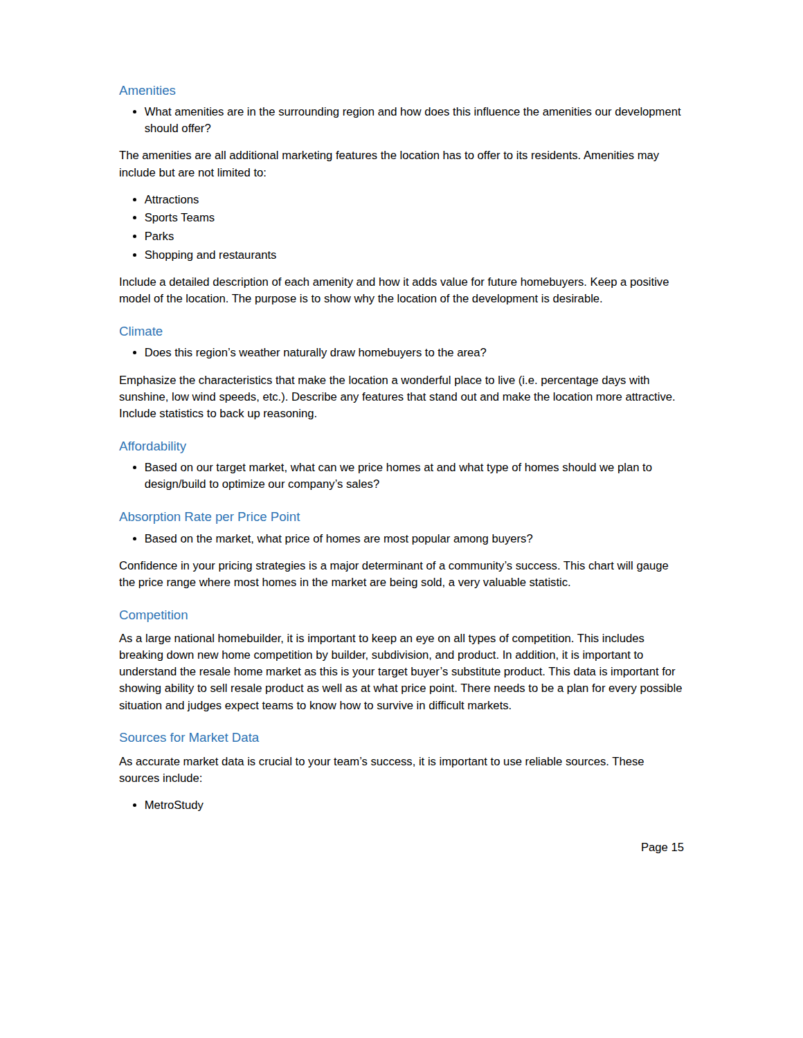Amenities
What amenities are in the surrounding region and how does this influence the amenities our development should offer?
The amenities are all additional marketing features the location has to offer to its residents. Amenities may include but are not limited to:
Attractions
Sports Teams
Parks
Shopping and restaurants
Include a detailed description of each amenity and how it adds value for future homebuyers. Keep a positive model of the location. The purpose is to show why the location of the development is desirable.
Climate
Does this region’s weather naturally draw homebuyers to the area?
Emphasize the characteristics that make the location a wonderful place to live (i.e. percentage days with sunshine, low wind speeds, etc.). Describe any features that stand out and make the location more attractive. Include statistics to back up reasoning.
Affordability
Based on our target market, what can we price homes at and what type of homes should we plan to design/build to optimize our company’s sales?
Absorption Rate per Price Point
Based on the market, what price of homes are most popular among buyers?
Confidence in your pricing strategies is a major determinant of a community’s success. This chart will gauge the price range where most homes in the market are being sold, a very valuable statistic.
Competition
As a large national homebuilder, it is important to keep an eye on all types of competition. This includes breaking down new home competition by builder, subdivision, and product. In addition, it is important to understand the resale home market as this is your target buyer’s substitute product. This data is important for showing ability to sell resale product as well as at what price point. There needs to be a plan for every possible situation and judges expect teams to know how to survive in difficult markets.
Sources for Market Data
As accurate market data is crucial to your team’s success, it is important to use reliable sources. These sources include:
MetroStudy
Page 15